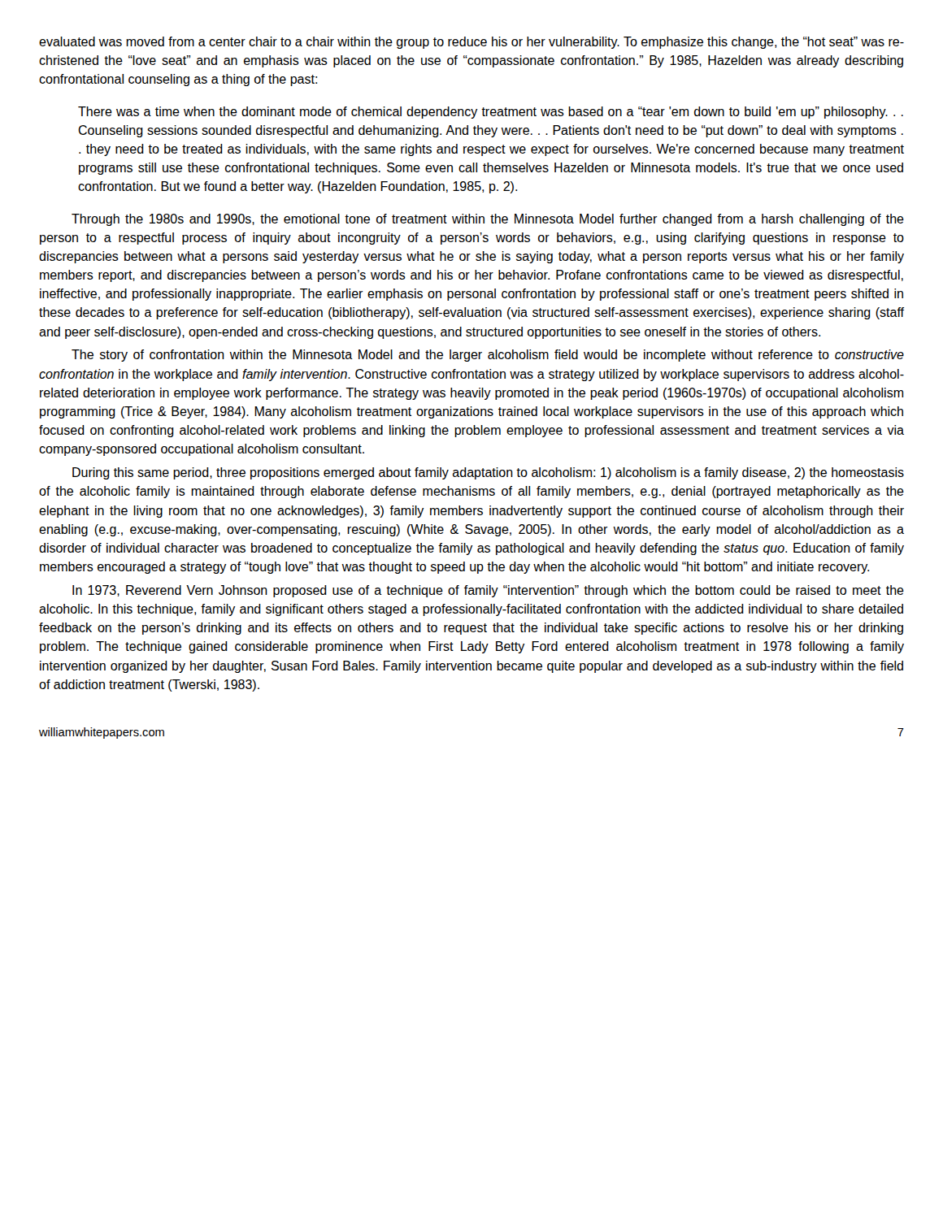evaluated was moved from a center chair to a chair within the group to reduce his or her vulnerability. To emphasize this change, the “hot seat” was re-christened the “love seat” and an emphasis was placed on the use of “compassionate confrontation.” By 1985, Hazelden was already describing confrontational counseling as a thing of the past:
There was a time when the dominant mode of chemical dependency treatment was based on a “tear 'em down to build 'em up” philosophy. . . Counseling sessions sounded disrespectful and dehumanizing. And they were. . . Patients don't need to be “put down” to deal with symptoms . . they need to be treated as individuals, with the same rights and respect we expect for ourselves. We're concerned because many treatment programs still use these confrontational techniques. Some even call themselves Hazelden or Minnesota models. It's true that we once used confrontation. But we found a better way. (Hazelden Foundation, 1985, p. 2).
Through the 1980s and 1990s, the emotional tone of treatment within the Minnesota Model further changed from a harsh challenging of the person to a respectful process of inquiry about incongruity of a person’s words or behaviors, e.g., using clarifying questions in response to discrepancies between what a persons said yesterday versus what he or she is saying today, what a person reports versus what his or her family members report, and discrepancies between a person’s words and his or her behavior. Profane confrontations came to be viewed as disrespectful, ineffective, and professionally inappropriate. The earlier emphasis on personal confrontation by professional staff or one’s treatment peers shifted in these decades to a preference for self-education (bibliotherapy), self-evaluation (via structured self-assessment exercises), experience sharing (staff and peer self-disclosure), open-ended and cross-checking questions, and structured opportunities to see oneself in the stories of others.
The story of confrontation within the Minnesota Model and the larger alcoholism field would be incomplete without reference to constructive confrontation in the workplace and family intervention. Constructive confrontation was a strategy utilized by workplace supervisors to address alcohol-related deterioration in employee work performance. The strategy was heavily promoted in the peak period (1960s-1970s) of occupational alcoholism programming (Trice & Beyer, 1984). Many alcoholism treatment organizations trained local workplace supervisors in the use of this approach which focused on confronting alcohol-related work problems and linking the problem employee to professional assessment and treatment services a via company-sponsored occupational alcoholism consultant.
During this same period, three propositions emerged about family adaptation to alcoholism: 1) alcoholism is a family disease, 2) the homeostasis of the alcoholic family is maintained through elaborate defense mechanisms of all family members, e.g., denial (portrayed metaphorically as the elephant in the living room that no one acknowledges), 3) family members inadvertently support the continued course of alcoholism through their enabling (e.g., excuse-making, over-compensating, rescuing) (White & Savage, 2005). In other words, the early model of alcohol/addiction as a disorder of individual character was broadened to conceptualize the family as pathological and heavily defending the status quo. Education of family members encouraged a strategy of “tough love” that was thought to speed up the day when the alcoholic would “hit bottom” and initiate recovery.
In 1973, Reverend Vern Johnson proposed use of a technique of family “intervention” through which the bottom could be raised to meet the alcoholic. In this technique, family and significant others staged a professionally-facilitated confrontation with the addicted individual to share detailed feedback on the person’s drinking and its effects on others and to request that the individual take specific actions to resolve his or her drinking problem. The technique gained considerable prominence when First Lady Betty Ford entered alcoholism treatment in 1978 following a family intervention organized by her daughter, Susan Ford Bales. Family intervention became quite popular and developed as a sub-industry within the field of addiction treatment (Twerski, 1983).
williamwhitepapers.com 7